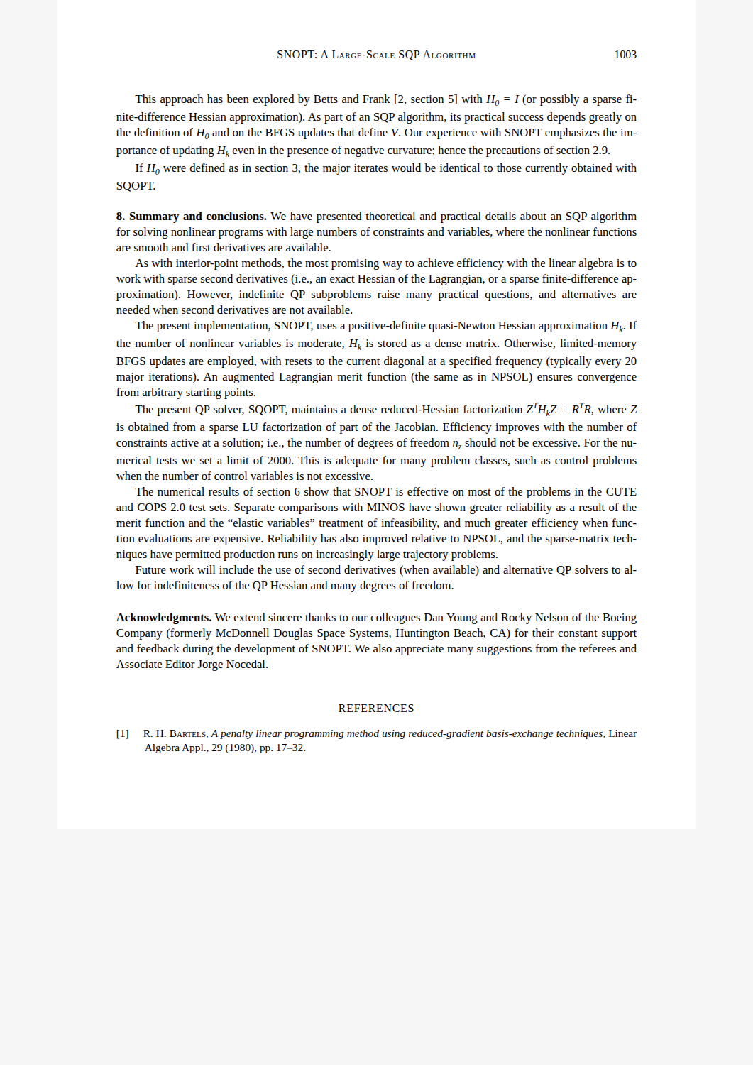SNOPT: A Large-Scale SQP Algorithm 1003
This approach has been explored by Betts and Frank [2, section 5] with H0 = I (or possibly a sparse finite-difference Hessian approximation). As part of an SQP algorithm, its practical success depends greatly on the definition of H0 and on the BFGS updates that define V. Our experience with SNOPT emphasizes the importance of updating Hk even in the presence of negative curvature; hence the precautions of section 2.9.
If H0 were defined as in section 3, the major iterates would be identical to those currently obtained with SQOPT.
8. Summary and conclusions.
We have presented theoretical and practical details about an SQP algorithm for solving nonlinear programs with large numbers of constraints and variables, where the nonlinear functions are smooth and first derivatives are available.
As with interior-point methods, the most promising way to achieve efficiency with the linear algebra is to work with sparse second derivatives (i.e., an exact Hessian of the Lagrangian, or a sparse finite-difference approximation). However, indefinite QP subproblems raise many practical questions, and alternatives are needed when second derivatives are not available.
The present implementation, SNOPT, uses a positive-definite quasi-Newton Hessian approximation Hk. If the number of nonlinear variables is moderate, Hk is stored as a dense matrix. Otherwise, limited-memory BFGS updates are employed, with resets to the current diagonal at a specified frequency (typically every 20 major iterations). An augmented Lagrangian merit function (the same as in NPSOL) ensures convergence from arbitrary starting points.
The present QP solver, SQOPT, maintains a dense reduced-Hessian factorization ZTHkZ = RTR, where Z is obtained from a sparse LU factorization of part of the Jacobian. Efficiency improves with the number of constraints active at a solution; i.e., the number of degrees of freedom nz should not be excessive. For the numerical tests we set a limit of 2000. This is adequate for many problem classes, such as control problems when the number of control variables is not excessive.
The numerical results of section 6 show that SNOPT is effective on most of the problems in the CUTE and COPS 2.0 test sets. Separate comparisons with MINOS have shown greater reliability as a result of the merit function and the “elastic variables” treatment of infeasibility, and much greater efficiency when function evaluations are expensive. Reliability has also improved relative to NPSOL, and the sparse-matrix techniques have permitted production runs on increasingly large trajectory problems.
Future work will include the use of second derivatives (when available) and alternative QP solvers to allow for indefiniteness of the QP Hessian and many degrees of freedom.
Acknowledgments.
We extend sincere thanks to our colleagues Dan Young and Rocky Nelson of the Boeing Company (formerly McDonnell Douglas Space Systems, Huntington Beach, CA) for their constant support and feedback during the development of SNOPT. We also appreciate many suggestions from the referees and Associate Editor Jorge Nocedal.
REFERENCES
[1] R. H. Bartels, A penalty linear programming method using reduced-gradient basis-exchange techniques, Linear Algebra Appl., 29 (1980), pp. 17–32.